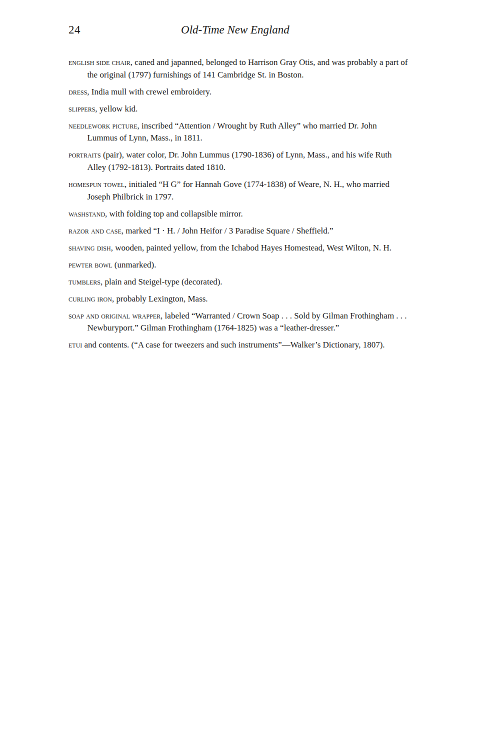24 Old-Time New England
English Side Chair,
caned and japanned, belonged to Harrison Gray Otis, and was probably a part of the original (1797) furnishings of 141 Cambridge St. in Boston.
Dress,
India mull with crewel embroidery.
Slippers,
yellow kid.
Needlework Picture,
inscribed “Attention / Wrought by Ruth Alley” who married Dr. John Lummus of Lynn, Mass., in 1811.
Portraits
(pair), water color, Dr. John Lummus (1790-1836) of Lynn, Mass., and his wife Ruth Alley (1792-1813). Portraits dated 1810.
Homespun Towel,
initialed “H G” for Hannah Gove (1774-1838) of Weare, N. H., who married Joseph Philbrick in 1797.
Washstand,
with folding top and collapsible mirror.
Razor and Case,
marked “I · H. / John Heifor / 3 Paradise Square / Sheffield.”
Shaving Dish,
wooden, painted yellow, from the Ichabod Hayes Homestead, West Wilton, N. H.
Pewter Bowl
(unmarked).
Tumblers,
plain and Steigel-type (decorated).
Curling Iron,
probably Lexington, Mass.
Soap and Original Wrapper,
labeled “Warranted / Crown Soap . . . Sold by Gilman Frothingham . . . Newburyport.” Gilman Frothingham (1764-1825) was a “leather-dresser.”
Etui
and contents. (“A case for tweezers and such instruments”—Walker’s Dictionary, 1807).